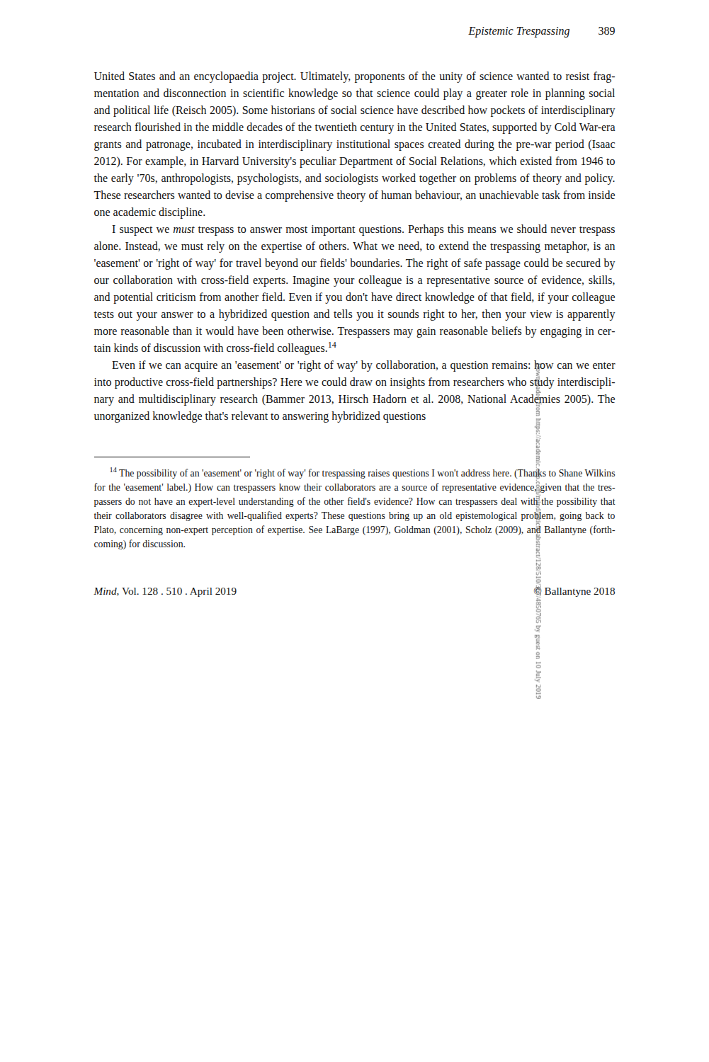Downloaded from https://academic.oup.com/mind/article-abstract/128/510/367/4850765 by guest on 10 July 2019
Epistemic Trespassing 389
United States and an encyclopaedia project. Ultimately, proponents of the unity of science wanted to resist fragmentation and disconnection in scientific knowledge so that science could play a greater role in planning social and political life (Reisch 2005). Some historians of social science have described how pockets of interdisciplinary research flourished in the middle decades of the twentieth century in the United States, supported by Cold War-era grants and patronage, incubated in interdisciplinary institutional spaces created during the pre-war period (Isaac 2012). For example, in Harvard University's peculiar Department of Social Relations, which existed from 1946 to the early '70s, anthropologists, psychologists, and sociologists worked together on problems of theory and policy. These researchers wanted to devise a comprehensive theory of human behaviour, an unachievable task from inside one academic discipline.
I suspect we must trespass to answer most important questions. Perhaps this means we should never trespass alone. Instead, we must rely on the expertise of others. What we need, to extend the trespassing metaphor, is an 'easement' or 'right of way' for travel beyond our fields' boundaries. The right of safe passage could be secured by our collaboration with cross-field experts. Imagine your colleague is a representative source of evidence, skills, and potential criticism from another field. Even if you don't have direct knowledge of that field, if your colleague tests out your answer to a hybridized question and tells you it sounds right to her, then your view is apparently more reasonable than it would have been otherwise. Trespassers may gain reasonable beliefs by engaging in certain kinds of discussion with cross-field colleagues.14
Even if we can acquire an 'easement' or 'right of way' by collaboration, a question remains: how can we enter into productive cross-field partnerships? Here we could draw on insights from researchers who study interdisciplinary and multidisciplinary research (Bammer 2013, Hirsch Hadorn et al. 2008, National Academies 2005). The unorganized knowledge that's relevant to answering hybridized questions
14 The possibility of an 'easement' or 'right of way' for trespassing raises questions I won't address here. (Thanks to Shane Wilkins for the 'easement' label.) How can trespassers know their collaborators are a source of representative evidence, given that the trespassers do not have an expert-level understanding of the other field's evidence? How can trespassers deal with the possibility that their collaborators disagree with well-qualified experts? These questions bring up an old epistemological problem, going back to Plato, concerning non-expert perception of expertise. See LaBarge (1997), Goldman (2001), Scholz (2009), and Ballantyne (forthcoming) for discussion.
Mind, Vol. 128 . 510 . April 2019 © Ballantyne 2018